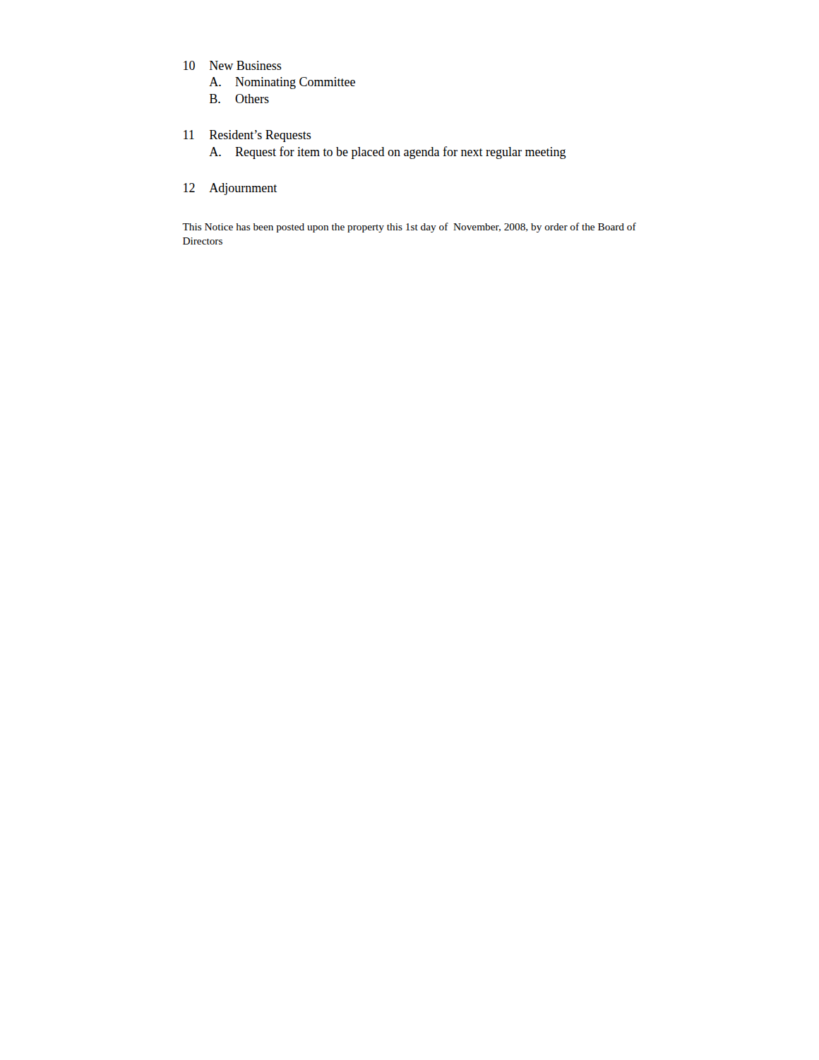10 New Business
A. Nominating Committee
B. Others
11 Resident’s Requests
A. Request for item to be placed on agenda for next regular meeting
12 Adjournment
This Notice has been posted upon the property this 1st day of November, 2008, by order of the Board of Directors